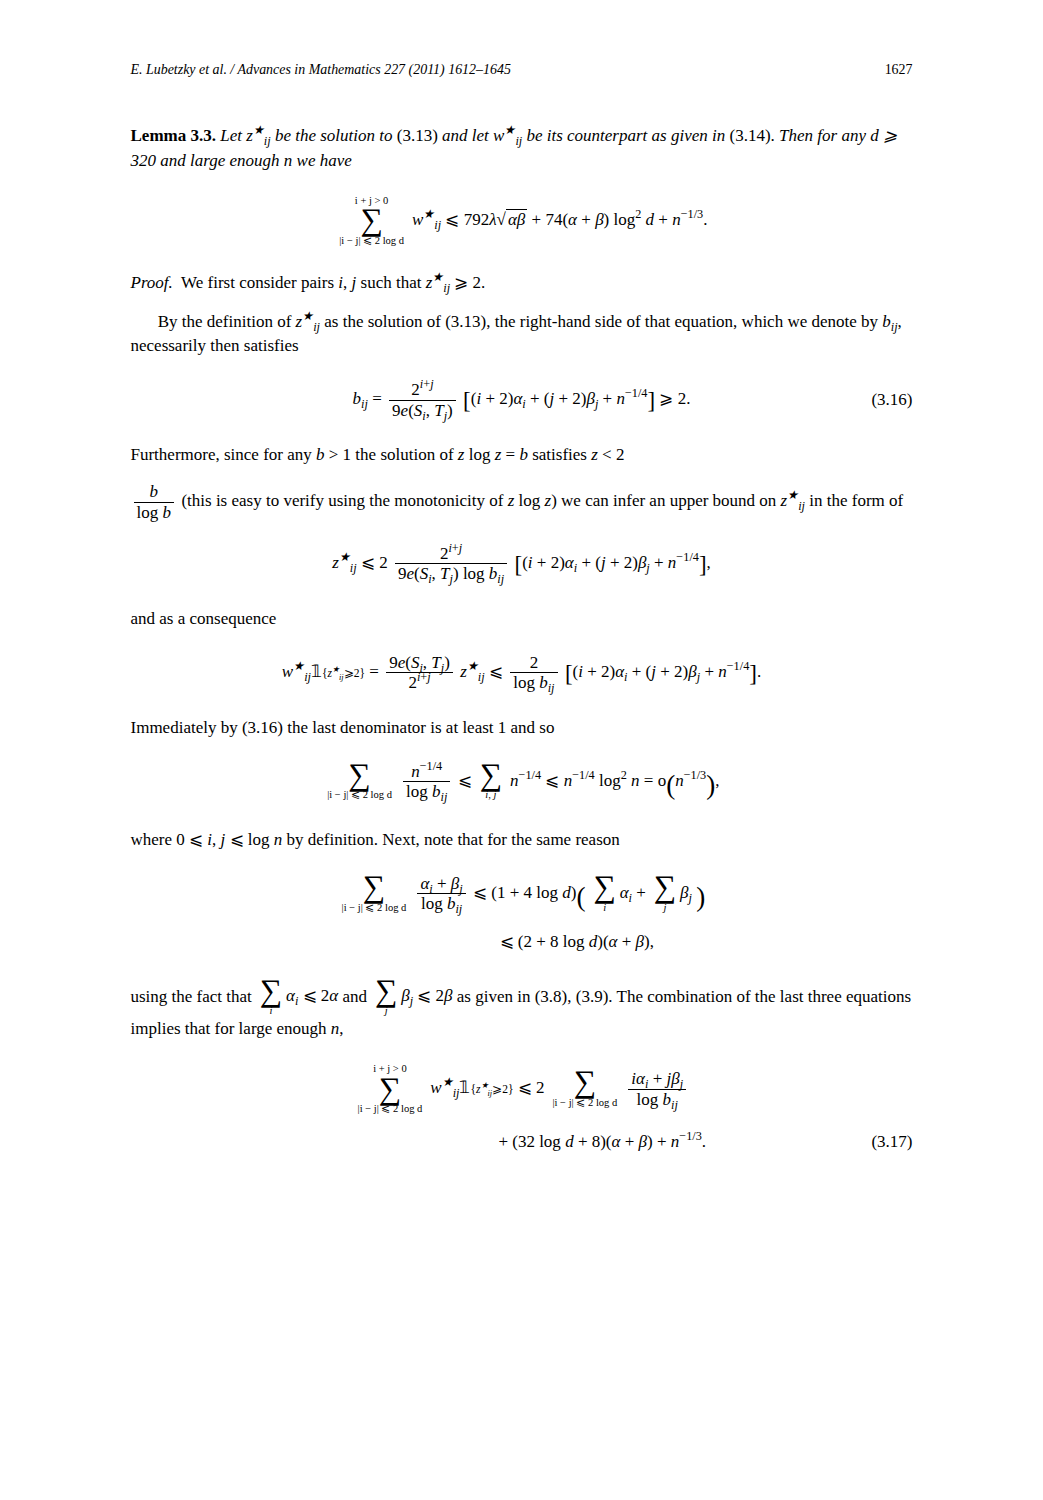E. Lubetzky et al. / Advances in Mathematics 227 (2011) 1612–1645 1627
Lemma 3.3. Let z★ij be the solution to (3.13) and let w★ij be its counterpart as given in (3.14). Then for any d ⩾ 320 and large enough n we have
i + j > 0 ∑ |i − j| ⩽ 2 log d w★ij ⩽ 792λ√αβ + 74(α + β) log2 d + n−1/3.
Proof. We first consider pairs i, j such that z★ij ⩾ 2.
By the definition of z★ij as the solution of (3.13), the right-hand side of that equation, which we denote by bij, necessarily then satisfies
bij =
| 2 i + j |
| 9 e ( S i , T j ) |
[(i + 2)αi + (j + 2)βj + n−1/4] ⩾ 2. (3.16)
Furthermore, since for any b > 1 the solution of z log z = b satisfies z < 2
| b |
| log b |
(this is easy to verify using the monotonicity of z log z) we can infer an upper bound on z★ij in the form of
z★ij ⩽ 2
| 2 i + j |
| 9 e ( S i , T j ) log b ij |
[(i + 2)αi + (j + 2)βj + n−1/4],
and as a consequence
w★ij 𝟙{z★ij⩾2} =
| 9 e ( S i , T j ) |
| 2 i + j |
z★ij ⩽
| 2 |
| log b ij |
[(i + 2)αi + (j + 2)βj + n−1/4].
Immediately by (3.16) the last denominator is at least 1 and so
∑ |i − j| ⩽ 2 log d
| n −1/4 |
| log b ij |
⩽ ∑ i, j n−1/4 ⩽ n−1/4 log2 n = o(n−1/3),
where 0 ⩽ i, j ⩽ log n by definition. Next, note that for the same reason
∑ |i − j| ⩽ 2 log d
| α i + β j |
| log b ij |
⩽ (1 + 4 log d)( ∑i αi + ∑j βj )
⩽ (2 + 8 log d)(α + β),
using the fact that ∑i αi ⩽ 2α and ∑j βj ⩽ 2β as given in (3.8), (3.9). The combination of the last three equations implies that for large enough n,
i + j > 0 ∑ |i − j| ⩽ 2 log d w★ij 𝟙{z★ij⩾2} ⩽ 2 ∑ |i − j| ⩽ 2 log d
| iα i + jβ j |
| log b ij |
+ (32 log d + 8)(α + β) + n−1/3. (3.17)